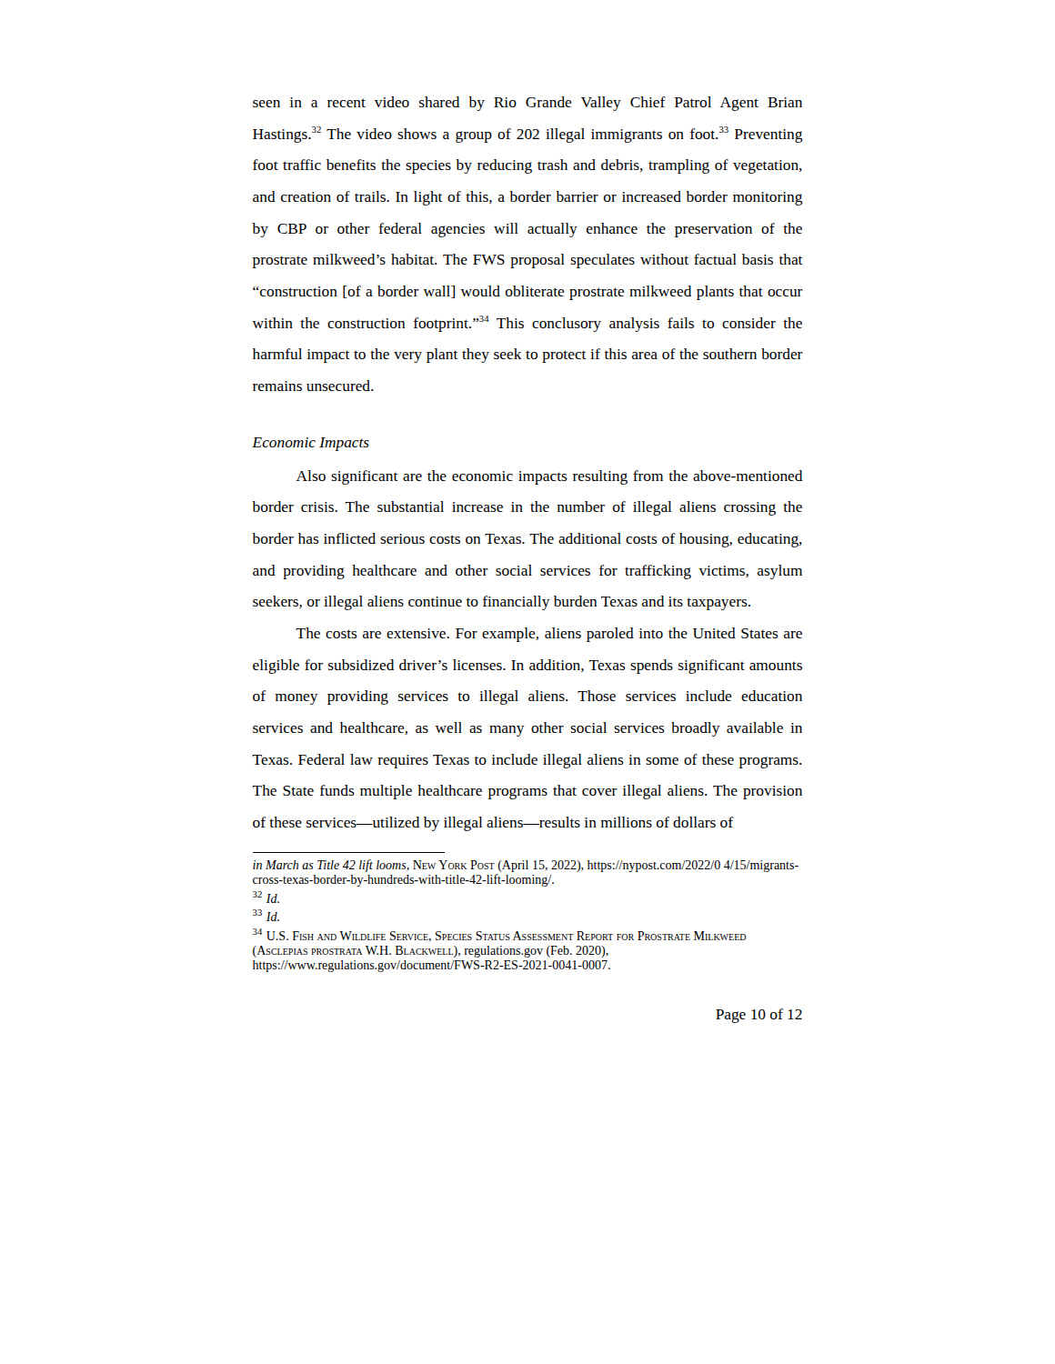seen in a recent video shared by Rio Grande Valley Chief Patrol Agent Brian Hastings.32 The video shows a group of 202 illegal immigrants on foot.33 Preventing foot traffic benefits the species by reducing trash and debris, trampling of vegetation, and creation of trails. In light of this, a border barrier or increased border monitoring by CBP or other federal agencies will actually enhance the preservation of the prostrate milkweed’s habitat. The FWS proposal speculates without factual basis that “construction [of a border wall] would obliterate prostrate milkweed plants that occur within the construction footprint.”34 This conclusory analysis fails to consider the harmful impact to the very plant they seek to protect if this area of the southern border remains unsecured.
Economic Impacts
Also significant are the economic impacts resulting from the above-mentioned border crisis. The substantial increase in the number of illegal aliens crossing the border has inflicted serious costs on Texas. The additional costs of housing, educating, and providing healthcare and other social services for trafficking victims, asylum seekers, or illegal aliens continue to financially burden Texas and its taxpayers.
The costs are extensive. For example, aliens paroled into the United States are eligible for subsidized driver’s licenses. In addition, Texas spends significant amounts of money providing services to illegal aliens. Those services include education services and healthcare, as well as many other social services broadly available in Texas. Federal law requires Texas to include illegal aliens in some of these programs. The State funds multiple healthcare programs that cover illegal aliens. The provision of these services—utilized by illegal aliens—results in millions of dollars of
in March as Title 42 lift looms, New York Post (April 15, 2022), https://nypost.com/2022/0 4/15/migrants-cross-texas-border-by-hundreds-with-title-42-lift-looming/.
32 Id.
33 Id.
34 U.S. Fish and Wildlife Service, Species Status Assessment Report for Prostrate Milkweed (Asclepias prostrata W.H. Blackwell), regulations.gov (Feb. 2020), https://www.regulations.gov/document/FWS-R2-ES-2021-0041-0007.
Page 10 of 12